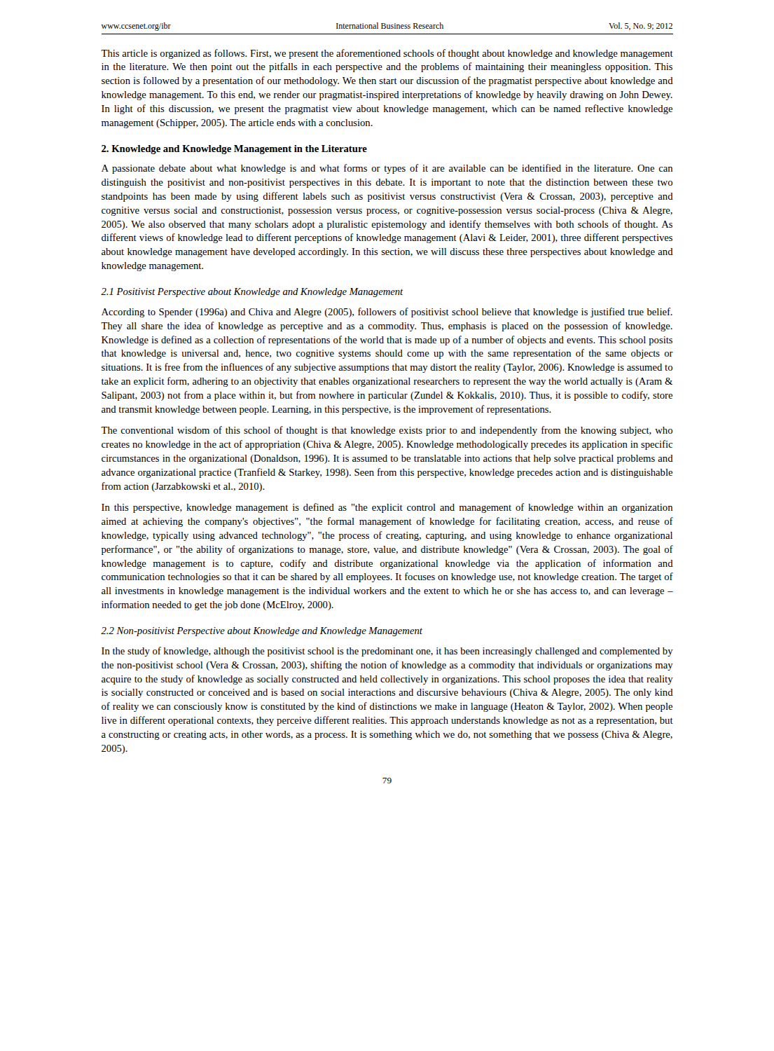www.ccsenet.org/ibr International Business Research Vol. 5, No. 9; 2012
This article is organized as follows. First, we present the aforementioned schools of thought about knowledge and knowledge management in the literature. We then point out the pitfalls in each perspective and the problems of maintaining their meaningless opposition. This section is followed by a presentation of our methodology. We then start our discussion of the pragmatist perspective about knowledge and knowledge management. To this end, we render our pragmatist-inspired interpretations of knowledge by heavily drawing on John Dewey. In light of this discussion, we present the pragmatist view about knowledge management, which can be named reflective knowledge management (Schipper, 2005). The article ends with a conclusion.
2. Knowledge and Knowledge Management in the Literature
A passionate debate about what knowledge is and what forms or types of it are available can be identified in the literature. One can distinguish the positivist and non-positivist perspectives in this debate. It is important to note that the distinction between these two standpoints has been made by using different labels such as positivist versus constructivist (Vera & Crossan, 2003), perceptive and cognitive versus social and constructionist, possession versus process, or cognitive-possession versus social-process (Chiva & Alegre, 2005). We also observed that many scholars adopt a pluralistic epistemology and identify themselves with both schools of thought. As different views of knowledge lead to different perceptions of knowledge management (Alavi & Leider, 2001), three different perspectives about knowledge management have developed accordingly. In this section, we will discuss these three perspectives about knowledge and knowledge management.
2.1 Positivist Perspective about Knowledge and Knowledge Management
According to Spender (1996a) and Chiva and Alegre (2005), followers of positivist school believe that knowledge is justified true belief. They all share the idea of knowledge as perceptive and as a commodity. Thus, emphasis is placed on the possession of knowledge. Knowledge is defined as a collection of representations of the world that is made up of a number of objects and events. This school posits that knowledge is universal and, hence, two cognitive systems should come up with the same representation of the same objects or situations. It is free from the influences of any subjective assumptions that may distort the reality (Taylor, 2006). Knowledge is assumed to take an explicit form, adhering to an objectivity that enables organizational researchers to represent the way the world actually is (Aram & Salipant, 2003) not from a place within it, but from nowhere in particular (Zundel & Kokkalis, 2010). Thus, it is possible to codify, store and transmit knowledge between people. Learning, in this perspective, is the improvement of representations.
The conventional wisdom of this school of thought is that knowledge exists prior to and independently from the knowing subject, who creates no knowledge in the act of appropriation (Chiva & Alegre, 2005). Knowledge methodologically precedes its application in specific circumstances in the organizational (Donaldson, 1996). It is assumed to be translatable into actions that help solve practical problems and advance organizational practice (Tranfield & Starkey, 1998). Seen from this perspective, knowledge precedes action and is distinguishable from action (Jarzabkowski et al., 2010).
In this perspective, knowledge management is defined as "the explicit control and management of knowledge within an organization aimed at achieving the company's objectives", "the formal management of knowledge for facilitating creation, access, and reuse of knowledge, typically using advanced technology", "the process of creating, capturing, and using knowledge to enhance organizational performance", or "the ability of organizations to manage, store, value, and distribute knowledge" (Vera & Crossan, 2003). The goal of knowledge management is to capture, codify and distribute organizational knowledge via the application of information and communication technologies so that it can be shared by all employees. It focuses on knowledge use, not knowledge creation. The target of all investments in knowledge management is the individual workers and the extent to which he or she has access to, and can leverage – information needed to get the job done (McElroy, 2000).
2.2 Non-positivist Perspective about Knowledge and Knowledge Management
In the study of knowledge, although the positivist school is the predominant one, it has been increasingly challenged and complemented by the non-positivist school (Vera & Crossan, 2003), shifting the notion of knowledge as a commodity that individuals or organizations may acquire to the study of knowledge as socially constructed and held collectively in organizations. This school proposes the idea that reality is socially constructed or conceived and is based on social interactions and discursive behaviours (Chiva & Alegre, 2005). The only kind of reality we can consciously know is constituted by the kind of distinctions we make in language (Heaton & Taylor, 2002). When people live in different operational contexts, they perceive different realities. This approach understands knowledge as not as a representation, but a constructing or creating acts, in other words, as a process. It is something which we do, not something that we possess (Chiva & Alegre, 2005).
79